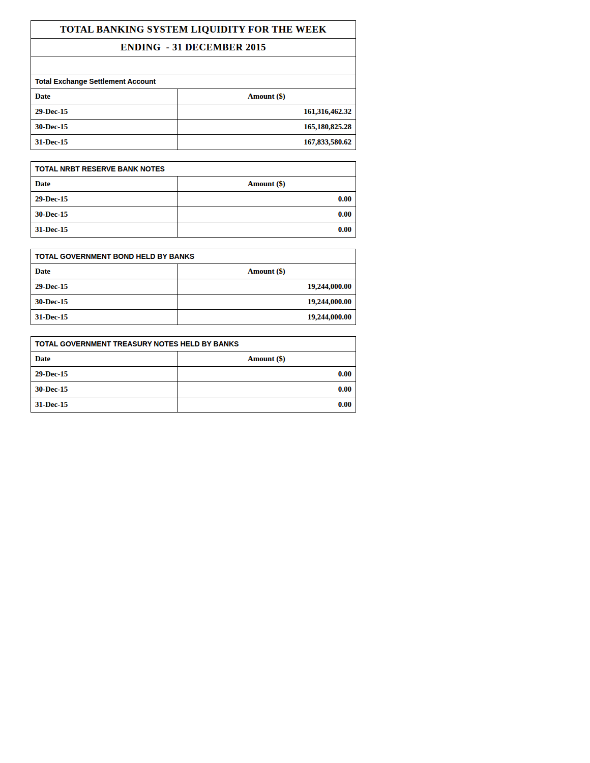| TOTAL BANKING SYSTEM LIQUIDITY FOR THE WEEK |
| ENDING - 31 DECEMBER 2015 |
| Total Exchange Settlement Account |
| Date | Amount ($) |
| 29-Dec-15 | 161,316,462.32 |
| 30-Dec-15 | 165,180,825.28 |
| 31-Dec-15 | 167,833,580.62 |
| TOTAL NRBT RESERVE BANK NOTES |
| Date | Amount ($) |
| 29-Dec-15 | 0.00 |
| 30-Dec-15 | 0.00 |
| 31-Dec-15 | 0.00 |
| TOTAL GOVERNMENT BOND HELD BY BANKS |
| Date | Amount ($) |
| 29-Dec-15 | 19,244,000.00 |
| 30-Dec-15 | 19,244,000.00 |
| 31-Dec-15 | 19,244,000.00 |
| TOTAL GOVERNMENT TREASURY NOTES HELD BY BANKS |
| Date | Amount ($) |
| 29-Dec-15 | 0.00 |
| 30-Dec-15 | 0.00 |
| 31-Dec-15 | 0.00 |